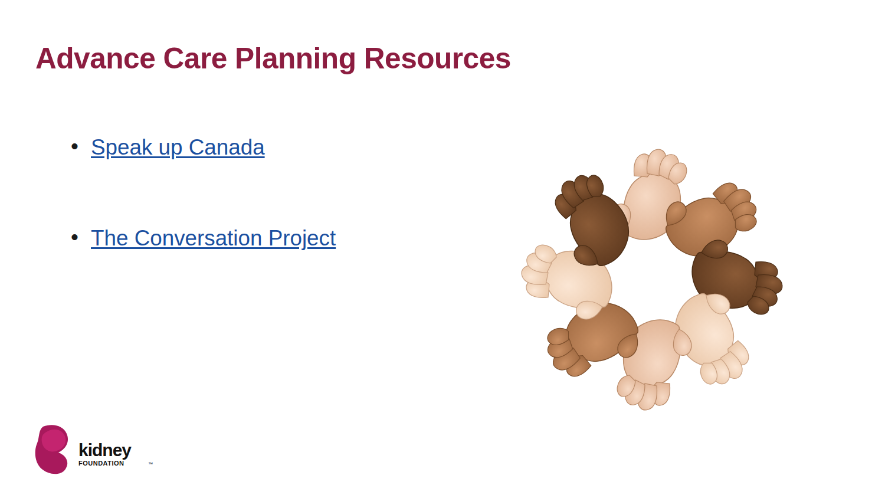Advance Care Planning Resources
Speak up Canada
The Conversation Project
Circle of diverse hands
Kidney Foundation kidney FOUNDATION ™